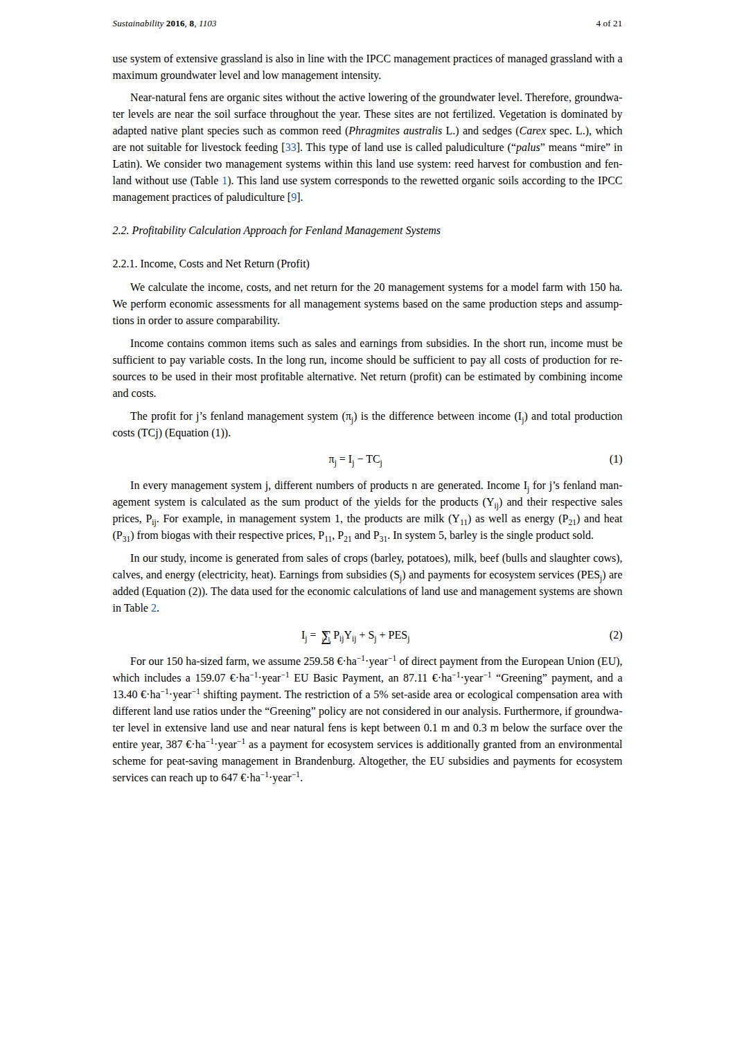Sustainability 2016, 8, 1103 4 of 21
use system of extensive grassland is also in line with the IPCC management practices of managed grassland with a maximum groundwater level and low management intensity.
Near-natural fens are organic sites without the active lowering of the groundwater level. Therefore, groundwater levels are near the soil surface throughout the year. These sites are not fertilized. Vegetation is dominated by adapted native plant species such as common reed (Phragmites australis L.) and sedges (Carex spec. L.), which are not suitable for livestock feeding [33]. This type of land use is called paludiculture (“palus” means “mire” in Latin). We consider two management systems within this land use system: reed harvest for combustion and fenland without use (Table 1). This land use system corresponds to the rewetted organic soils according to the IPCC management practices of paludiculture [9].
2.2. Profitability Calculation Approach for Fenland Management Systems
2.2.1. Income, Costs and Net Return (Profit)
We calculate the income, costs, and net return for the 20 management systems for a model farm with 150 ha. We perform economic assessments for all management systems based on the same production steps and assumptions in order to assure comparability.
Income contains common items such as sales and earnings from subsidies. In the short run, income must be sufficient to pay variable costs. In the long run, income should be sufficient to pay all costs of production for resources to be used in their most profitable alternative. Net return (profit) can be estimated by combining income and costs.
The profit for j’s fenland management system (πj) is the difference between income (Ij) and total production costs (TCj) (Equation (1)).
πj = Ij − TCj
(1)
In every management system j, different numbers of products n are generated. Income Ij for j’s fenland management system is calculated as the sum product of the yields for the products (Yij) and their respective sales prices, Pij. For example, in management system 1, the products are milk (Y11) as well as energy (P21) and heat (P31) from biogas with their respective prices, P11, P21 and P31. In system 5, barley is the single product sold.
In our study, income is generated from sales of crops (barley, potatoes), milk, beef (bulls and slaughter cows), calves, and energy (electricity, heat). Earnings from subsidies (Sj) and payments for ecosystem services (PESj) are added (Equation (2)). The data used for the economic calculations of land use and management systems are shown in Table 2.
Ij = ∑ni=1 PijYij + Sj + PESj
(2)
For our 150 ha-sized farm, we assume 259.58 €·ha−1·year−1 of direct payment from the European Union (EU), which includes a 159.07 €·ha−1·year−1 EU Basic Payment, an 87.11 €·ha−1·year−1 “Greening” payment, and a 13.40 €·ha−1·year−1 shifting payment. The restriction of a 5% set-aside area or ecological compensation area with different land use ratios under the “Greening” policy are not considered in our analysis. Furthermore, if groundwater level in extensive land use and near natural fens is kept between 0.1 m and 0.3 m below the surface over the entire year, 387 €·ha−1·year−1 as a payment for ecosystem services is additionally granted from an environmental scheme for peat-saving management in Brandenburg. Altogether, the EU subsidies and payments for ecosystem services can reach up to 647 €·ha−1·year−1.